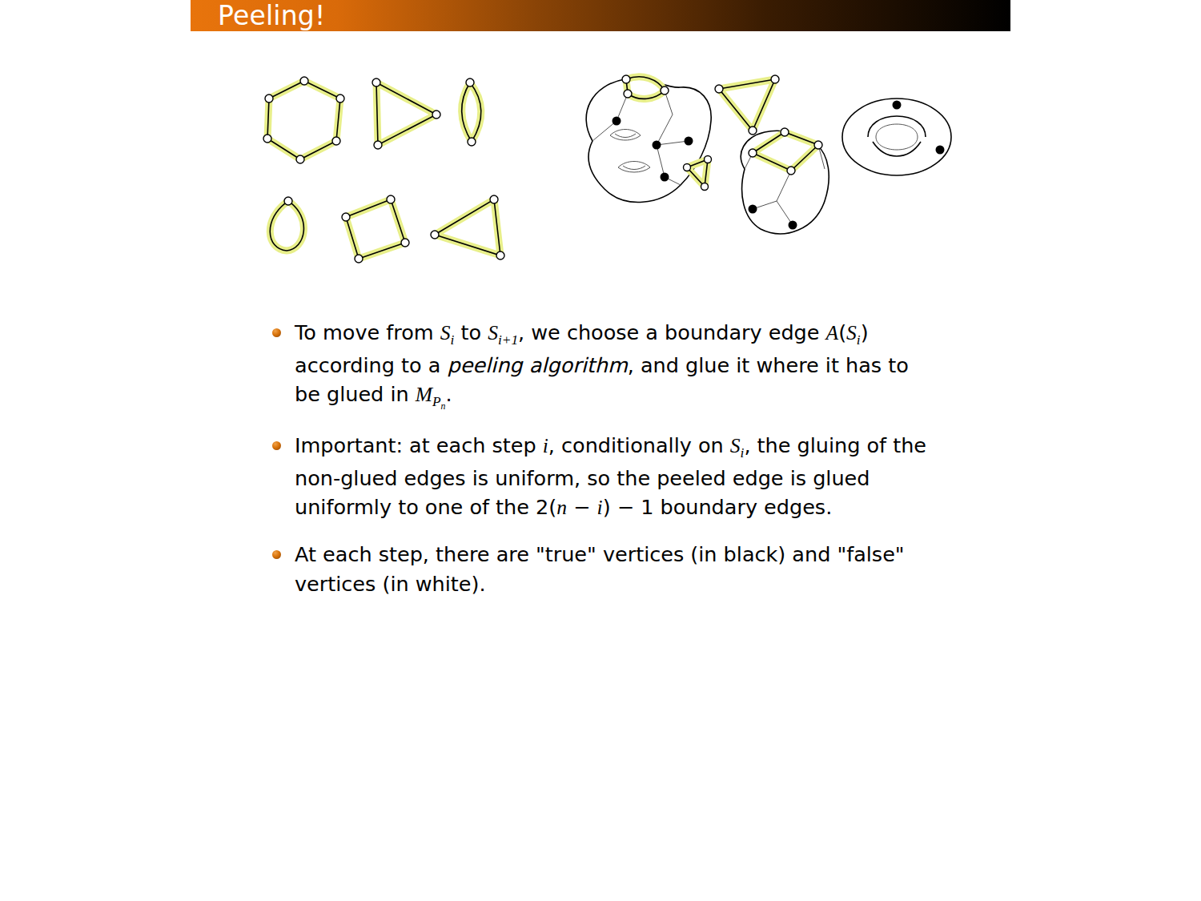Peeling!
To move from Si to Si+1, we choose a boundary edge A(Si) according to a peeling algorithm, and glue it where it has to be glued in MPn.
Important: at each step i, conditionally on Si, the gluing of the non-glued edges is uniform, so the peeled edge is glued uniformly to one of the 2(n − i) − 1 boundary edges.
At each step, there are "true" vertices (in black) and "false" vertices (in white).
Thomas Budzinski
Random maps with unconstrained genus